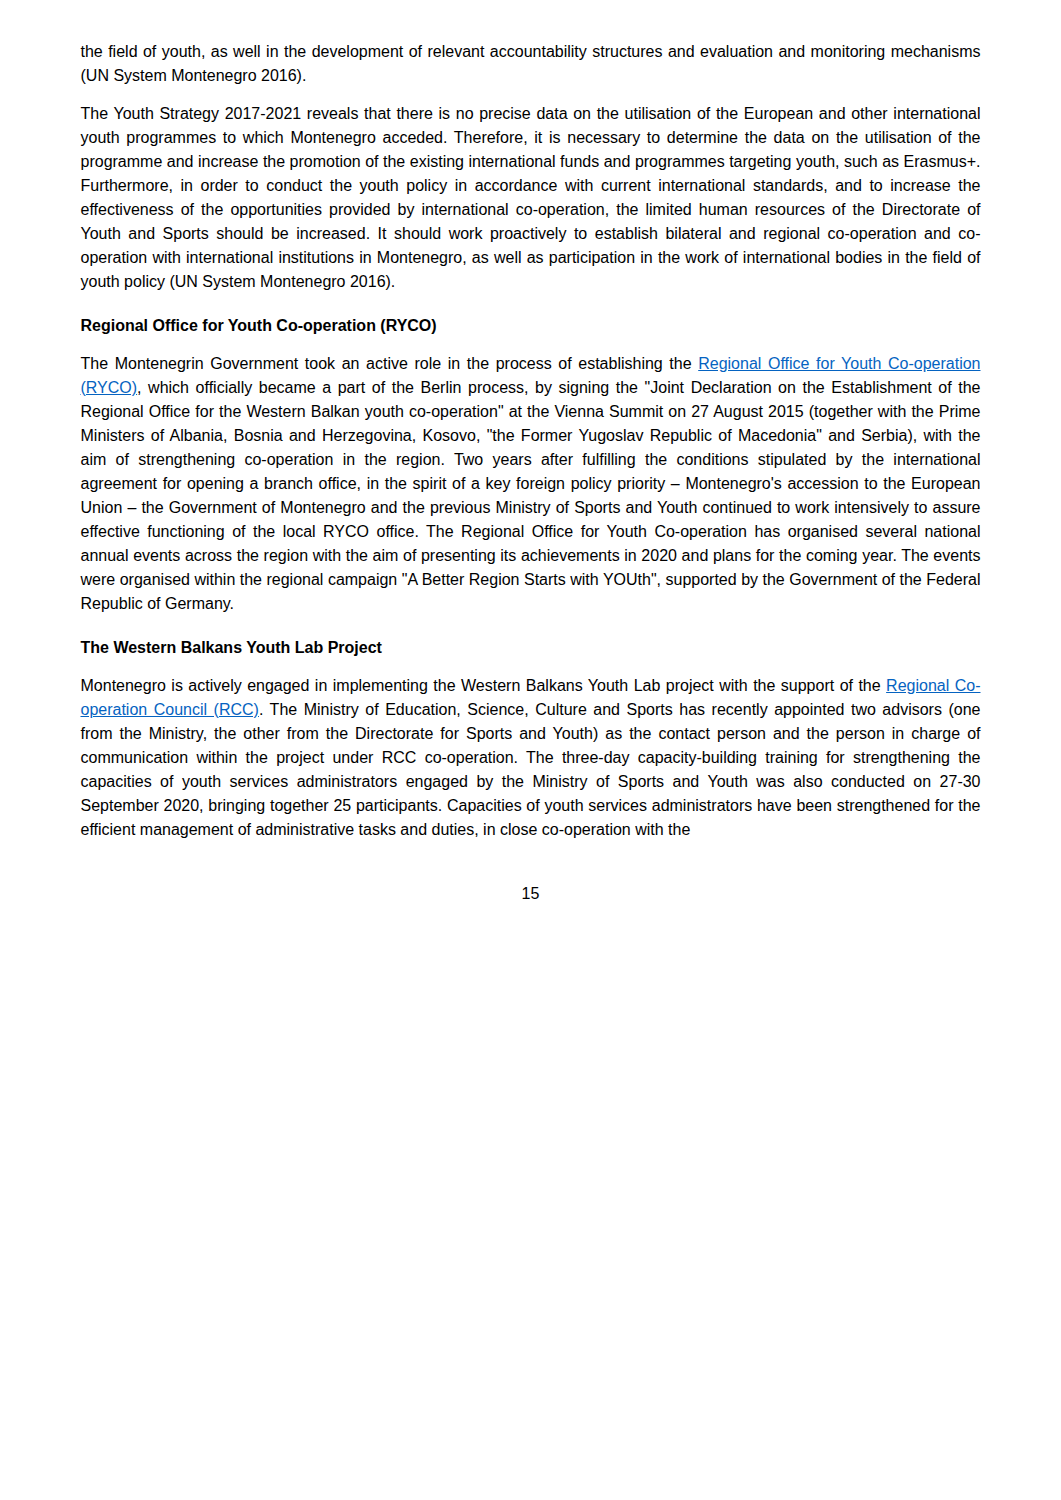the field of youth, as well in the development of relevant accountability structures and evaluation and monitoring mechanisms (UN System Montenegro 2016).
The Youth Strategy 2017-2021 reveals that there is no precise data on the utilisation of the European and other international youth programmes to which Montenegro acceded. Therefore, it is necessary to determine the data on the utilisation of the programme and increase the promotion of the existing international funds and programmes targeting youth, such as Erasmus+. Furthermore, in order to conduct the youth policy in accordance with current international standards, and to increase the effectiveness of the opportunities provided by international co-operation, the limited human resources of the Directorate of Youth and Sports should be increased. It should work proactively to establish bilateral and regional co-operation and co-operation with international institutions in Montenegro, as well as participation in the work of international bodies in the field of youth policy (UN System Montenegro 2016).
Regional Office for Youth Co-operation (RYCO)
The Montenegrin Government took an active role in the process of establishing the Regional Office for Youth Co-operation (RYCO), which officially became a part of the Berlin process, by signing the "Joint Declaration on the Establishment of the Regional Office for the Western Balkan youth co-operation" at the Vienna Summit on 27 August 2015 (together with the Prime Ministers of Albania, Bosnia and Herzegovina, Kosovo, "the Former Yugoslav Republic of Macedonia" and Serbia), with the aim of strengthening co-operation in the region. Two years after fulfilling the conditions stipulated by the international agreement for opening a branch office, in the spirit of a key foreign policy priority – Montenegro's accession to the European Union – the Government of Montenegro and the previous Ministry of Sports and Youth continued to work intensively to assure effective functioning of the local RYCO office. The Regional Office for Youth Co-operation has organised several national annual events across the region with the aim of presenting its achievements in 2020 and plans for the coming year. The events were organised within the regional campaign "A Better Region Starts with YOUth", supported by the Government of the Federal Republic of Germany.
The Western Balkans Youth Lab Project
Montenegro is actively engaged in implementing the Western Balkans Youth Lab project with the support of the Regional Co-operation Council (RCC). The Ministry of Education, Science, Culture and Sports has recently appointed two advisors (one from the Ministry, the other from the Directorate for Sports and Youth) as the contact person and the person in charge of communication within the project under RCC co-operation. The three-day capacity-building training for strengthening the capacities of youth services administrators engaged by the Ministry of Sports and Youth was also conducted on 27-30 September 2020, bringing together 25 participants. Capacities of youth services administrators have been strengthened for the efficient management of administrative tasks and duties, in close co-operation with the
15